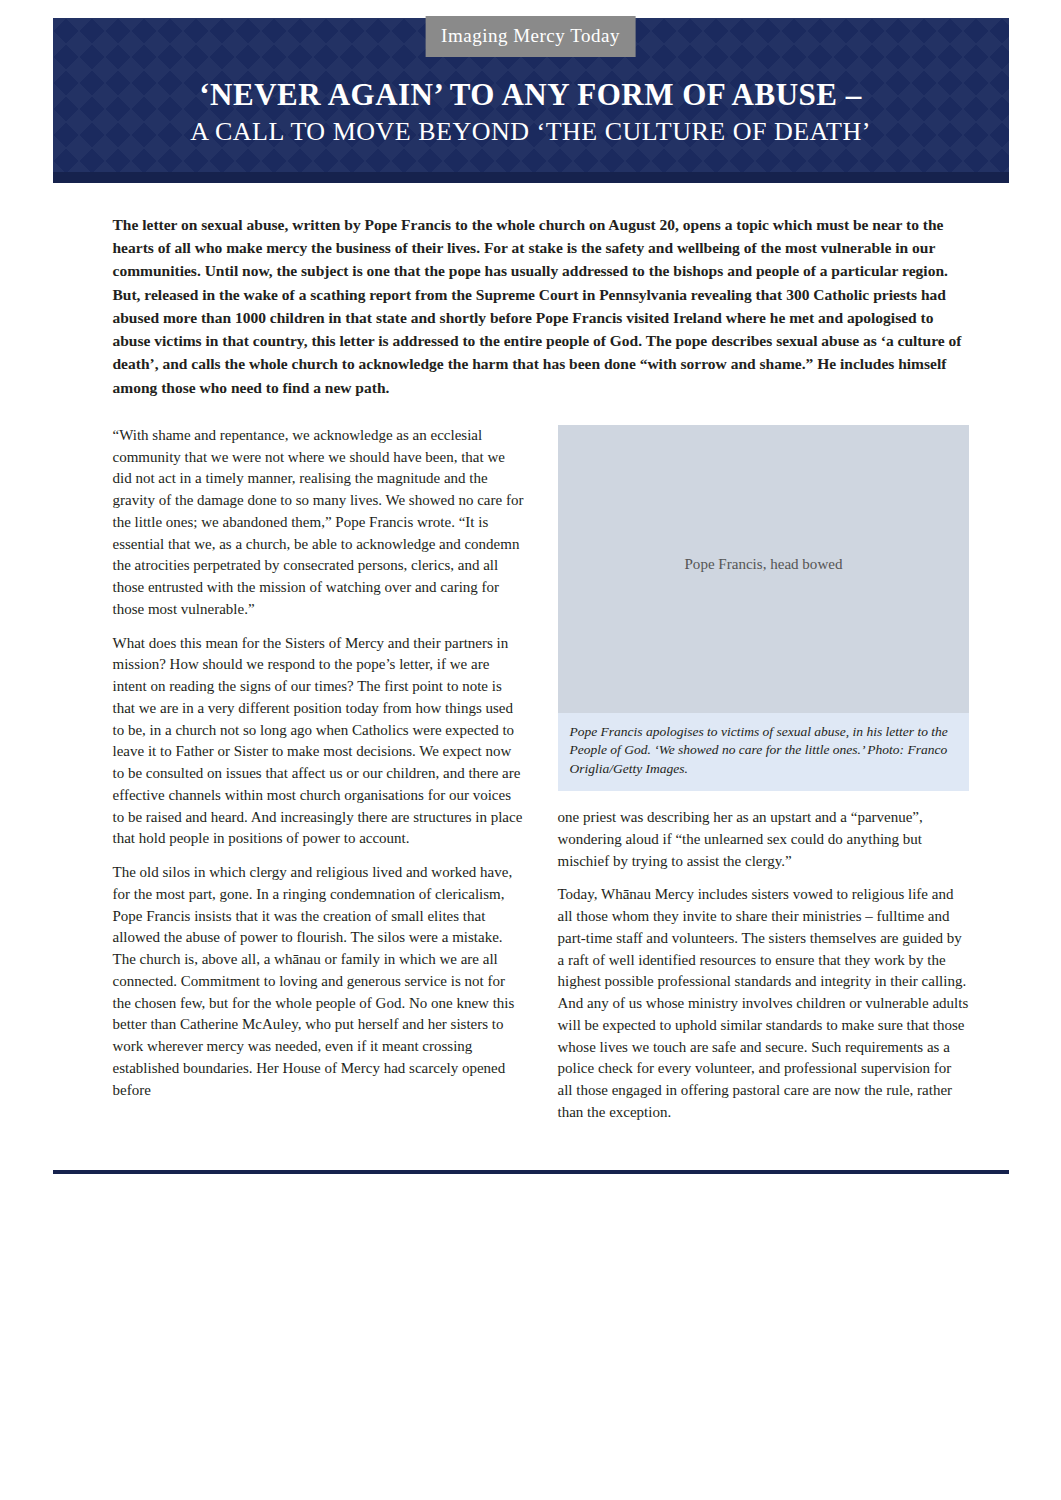Imaging Mercy Today
‘Never Again’ to Any Form of Abuse – A Call to Move Beyond ‘The Culture of Death’
The letter on sexual abuse, written by Pope Francis to the whole church on August 20, opens a topic which must be near to the hearts of all who make mercy the business of their lives. For at stake is the safety and wellbeing of the most vulnerable in our communities. Until now, the subject is one that the pope has usually addressed to the bishops and people of a particular region. But, released in the wake of a scathing report from the Supreme Court in Pennsylvania revealing that 300 Catholic priests had abused more than 1000 children in that state and shortly before Pope Francis visited Ireland where he met and apologised to abuse victims in that country, this letter is addressed to the entire people of God. The pope describes sexual abuse as ‘a culture of death’, and calls the whole church to acknowledge the harm that has been done “with sorrow and shame.” He includes himself among those who need to find a new path.
“With shame and repentance, we acknowledge as an ecclesial community that we were not where we should have been, that we did not act in a timely manner, realising the magnitude and the gravity of the damage done to so many lives. We showed no care for the little ones; we abandoned them,” Pope Francis wrote. “It is essential that we, as a church, be able to acknowledge and condemn the atrocities perpetrated by consecrated persons, clerics, and all those entrusted with the mission of watching over and caring for those most vulnerable.”
What does this mean for the Sisters of Mercy and their partners in mission? How should we respond to the pope’s letter, if we are intent on reading the signs of our times? The first point to note is that we are in a very different position today from how things used to be, in a church not so long ago when Catholics were expected to leave it to Father or Sister to make most decisions. We expect now to be consulted on issues that affect us or our children, and there are effective channels within most church organisations for our voices to be raised and heard. And increasingly there are structures in place that hold people in positions of power to account.
The old silos in which clergy and religious lived and worked have, for the most part, gone. In a ringing condemnation of clericalism, Pope Francis insists that it was the creation of small elites that allowed the abuse of power to flourish. The silos were a mistake. The church is, above all, a whānau or family in which we are all connected. Commitment to loving and generous service is not for the chosen few, but for the whole people of God. No one knew this better than Catherine McAuley, who put herself and her sisters to work wherever mercy was needed, even if it meant crossing established boundaries. Her House of Mercy had scarcely opened before
Pope Francis apologises to victims of sexual abuse, in his letter to the People of God. ‘We showed no care for the little ones.’ Photo: Franco Origlia/Getty Images.
one priest was describing her as an upstart and a “parvenue”, wondering aloud if “the unlearned sex could do anything but mischief by trying to assist the clergy.”
Today, Whānau Mercy includes sisters vowed to religious life and all those whom they invite to share their ministries – fulltime and part-time staff and volunteers. The sisters themselves are guided by a raft of well identified resources to ensure that they work by the highest possible professional standards and integrity in their calling. And any of us whose ministry involves children or vulnerable adults will be expected to uphold similar standards to make sure that those whose lives we touch are safe and secure. Such requirements as a police check for every volunteer, and professional supervision for all those engaged in offering pastoral care are now the rule, rather than the exception.